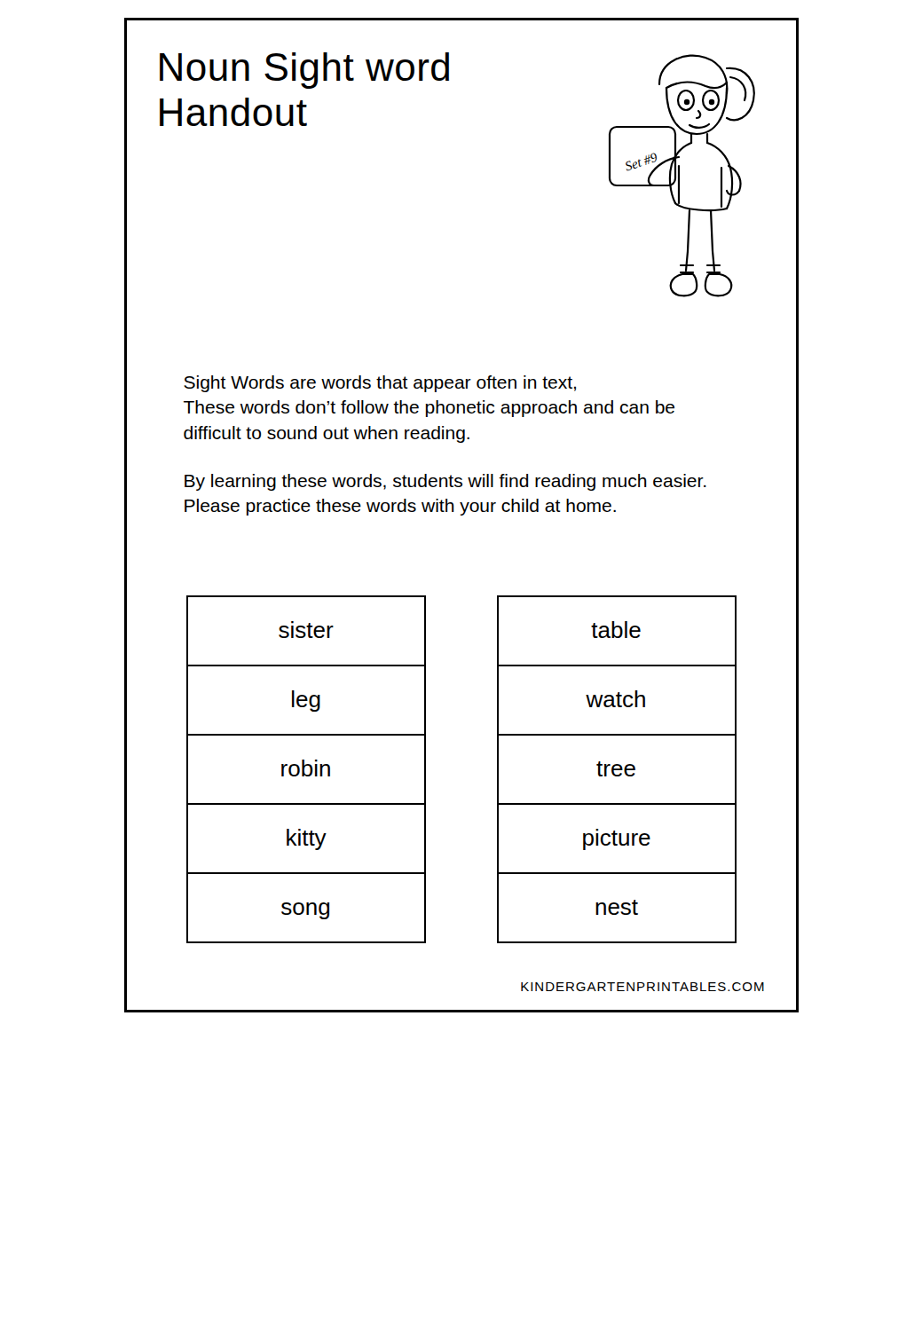Noun Sight word Handout
Set #9
Sight Words are words that appear often in text,
These words don’t follow the phonetic approach and can be difficult to sound out when reading.
By learning these words, students will find reading much easier. Please practice these words with your child at home.
| sister |
| leg |
| robin |
| kitty |
| song |
| table |
| watch |
| tree |
| picture |
| nest |
KINDERGARTENPRINTABLES.COM